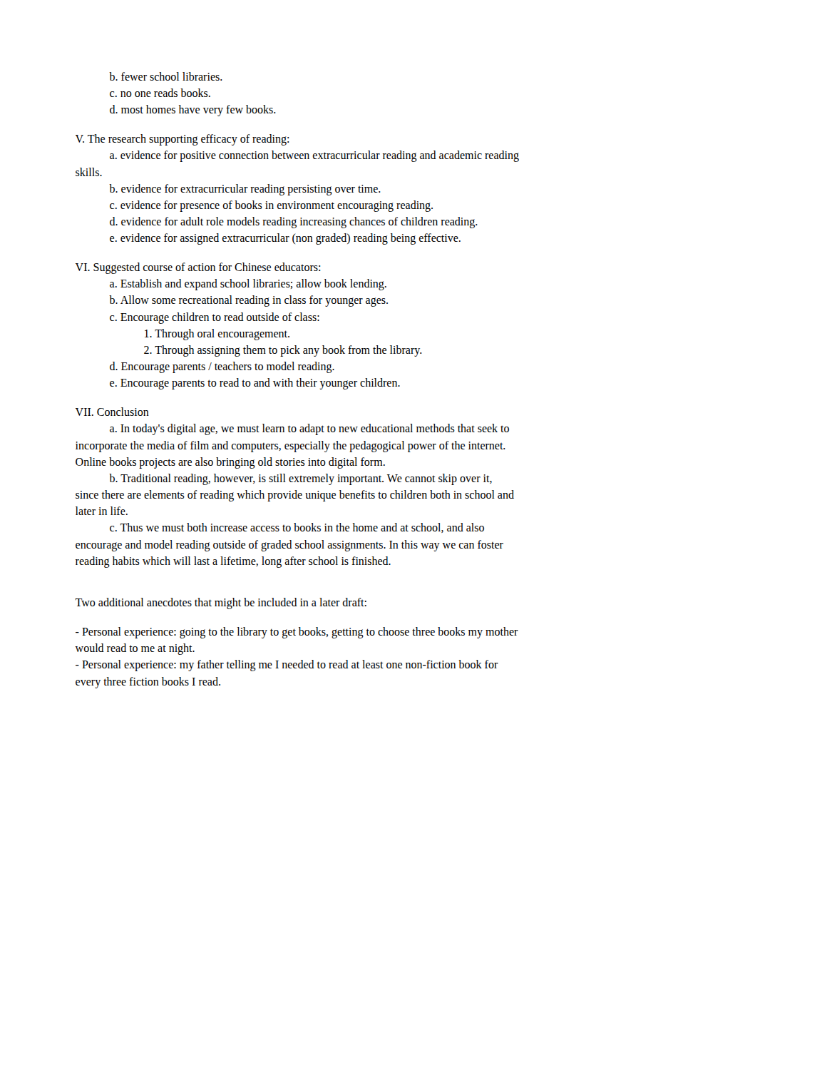b. fewer school libraries.
c. no one reads books.
d. most homes have very few books.
V. The research supporting efficacy of reading:
a. evidence for positive connection between extracurricular reading and academic reading
skills.
b. evidence for extracurricular reading persisting over time.
c. evidence for presence of books in environment encouraging reading.
d. evidence for adult role models reading increasing chances of children reading.
e. evidence for assigned extracurricular (non graded) reading being effective.
VI. Suggested course of action for Chinese educators:
a. Establish and expand school libraries; allow book lending.
b. Allow some recreational reading in class for younger ages.
c. Encourage children to read outside of class:
1. Through oral encouragement.
2. Through assigning them to pick any book from the library.
d. Encourage parents / teachers to model reading.
e. Encourage parents to read to and with their younger children.
VII. Conclusion
a. In today's digital age, we must learn to adapt to new educational methods that seek to
incorporate the media of film and computers, especially the pedagogical power of the internet.
Online books projects are also bringing old stories into digital form.
b. Traditional reading, however, is still extremely important. We cannot skip over it,
since there are elements of reading which provide unique benefits to children both in school and
later in life.
c. Thus we must both increase access to books in the home and at school, and also
encourage and model reading outside of graded school assignments. In this way we can foster
reading habits which will last a lifetime, long after school is finished.
Two additional anecdotes that might be included in a later draft:
- Personal experience: going to the library to get books, getting to choose three books my mother
would read to me at night.
- Personal experience: my father telling me I needed to read at least one non-fiction book for
every three fiction books I read.